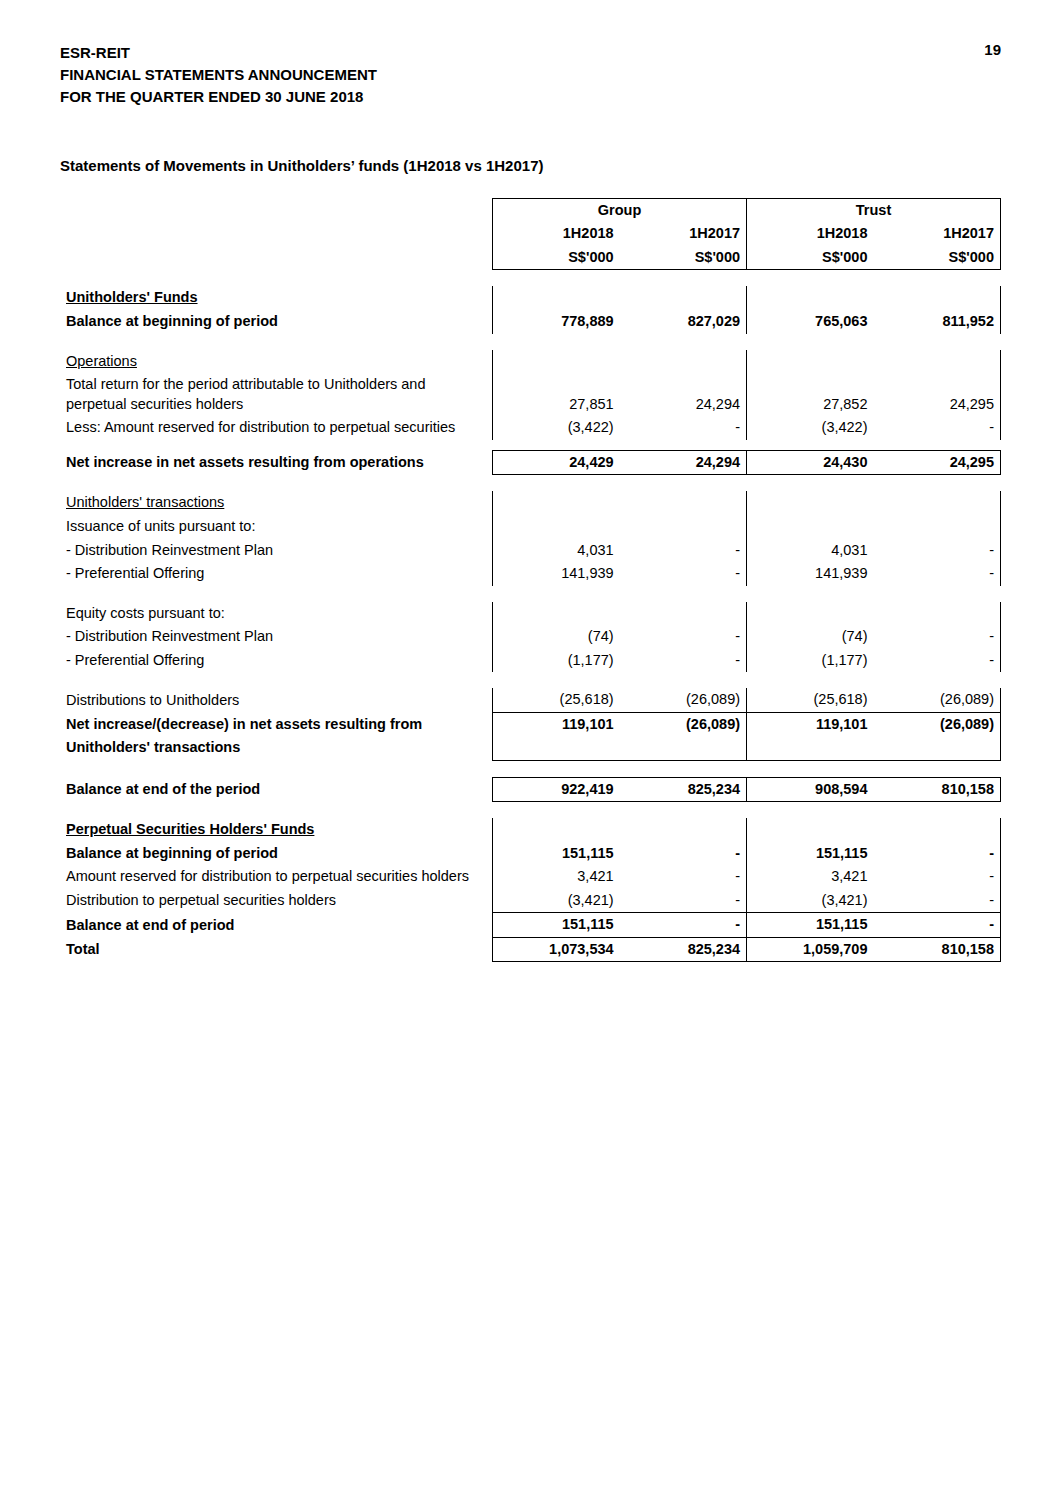19
ESR-REIT
FINANCIAL STATEMENTS ANNOUNCEMENT
FOR THE QUARTER ENDED 30 JUNE 2018
Statements of Movements in Unitholders’ funds (1H2018 vs 1H2017)
| | Group | Trust |
| --- | --- | --- |
| | 1H2018 | 1H2017 | 1H2018 | 1H2017 |
| | S$'000 | S$'000 | S$'000 | S$'000 |
| Unitholders' Funds | | | | |
| Balance at beginning of period | 778,889 | 827,029 | 765,063 | 811,952 |
| Operations | | | | |
| Total return for the period attributable to Unitholders and perpetual securities holders | 27,851 | 24,294 | 27,852 | 24,295 |
| Less: Amount reserved for distribution to perpetual securities | (3,422) | - | (3,422) | - |
| Net increase in net assets resulting from operations | 24,429 | 24,294 | 24,430 | 24,295 |
| Unitholders' transactions | | | | |
| Issuance of units pursuant to: | | | | |
| - Distribution Reinvestment Plan | 4,031 | - | 4,031 | - |
| - Preferential Offering | 141,939 | - | 141,939 | - |
| Equity costs pursuant to: | | | | |
| - Distribution Reinvestment Plan | (74) | - | (74) | - |
| - Preferential Offering | (1,177) | - | (1,177) | - |
| Distributions to Unitholders | (25,618) | (26,089) | (25,618) | (26,089) |
| Net increase/(decrease) in net assets resulting from | 119,101 | (26,089) | 119,101 | (26,089) |
| Unitholders' transactions | | | | |
| Balance at end of the period | 922,419 | 825,234 | 908,594 | 810,158 |
| Perpetual Securities Holders' Funds | | | | |
| Balance at beginning of period | 151,115 | - | 151,115 | - |
| Amount reserved for distribution to perpetual securities holders | 3,421 | - | 3,421 | - |
| Distribution to perpetual securities holders | (3,421) | - | (3,421) | - |
| Balance at end of period | 151,115 | - | 151,115 | - |
| Total | 1,073,534 | 825,234 | 1,059,709 | 810,158 |